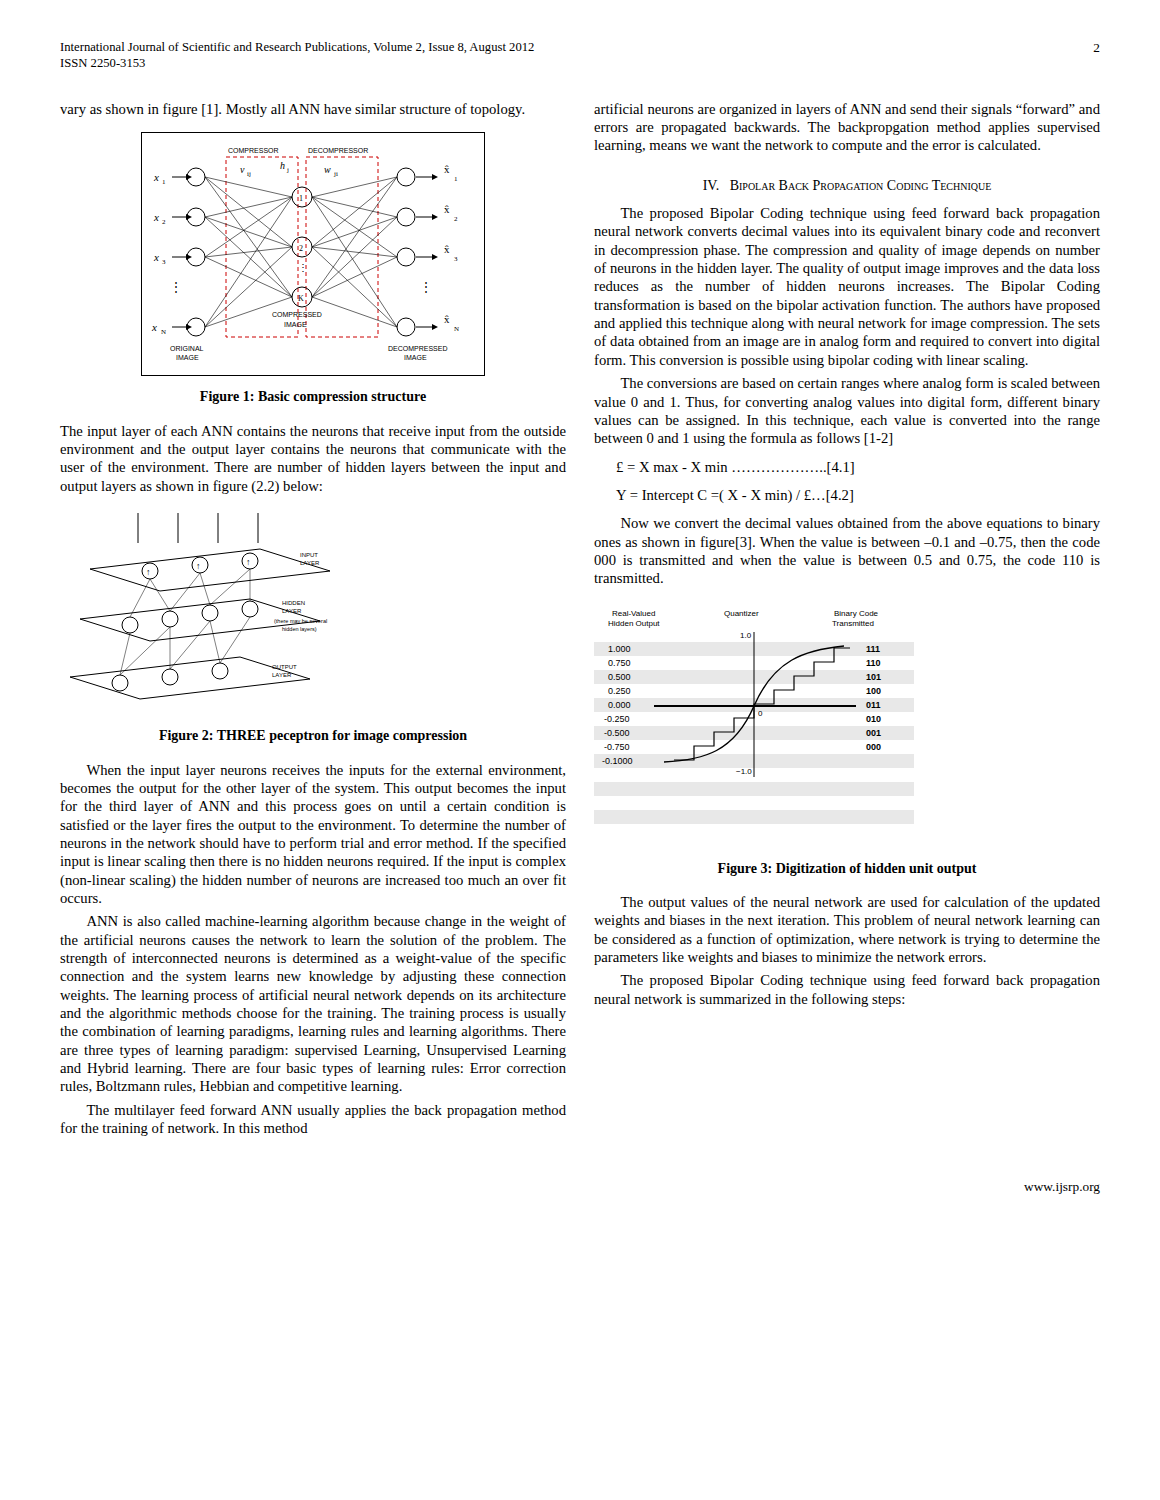International Journal of Scientific and Research Publications, Volume 2, Issue 8, August 2012
ISSN 2250-3153
2
vary as shown in figure [1]. Mostly all ANN have similar structure of topology.
COMPRESSOR DECOMPRESSOR x1 x2 x3 ⋮ xN 1 2 K ⋮ vij hj wji ⋮ x̂1 x̂2 x̂3 x̂N COMPRESSED IMAGE ORIGINAL IMAGE DECOMPRESSED IMAGE
Figure 1: Basic compression structure
The input layer of each ANN contains the neurons that receive input from the outside environment and the output layer contains the neurons that communicate with the user of the environment. There are number of hidden layers between the input and output layers as shown in figure (2.2) below:
↑ ↑ ↑ INPUT LAYER HIDDEN LAYER (there may be several hidden layers) OUTPUT LAYER
Figure 2: THREE peceptron for image compression
When the input layer neurons receives the inputs for the external environment, becomes the output for the other layer of the system. This output becomes the input for the third layer of ANN and this process goes on until a certain condition is satisfied or the layer fires the output to the environment. To determine the number of neurons in the network should have to perform trial and error method. If the specified input is linear scaling then there is no hidden neurons required. If the input is complex (non-linear scaling) the hidden number of neurons are increased too much an over fit occurs.
ANN is also called machine-learning algorithm because change in the weight of the artificial neurons causes the network to learn the solution of the problem. The strength of interconnected neurons is determined as a weight-value of the specific connection and the system learns new knowledge by adjusting these connection weights. The learning process of artificial neural network depends on its architecture and the algorithmic methods choose for the training. The training process is usually the combination of learning paradigms, learning rules and learning algorithms. There are three types of learning paradigm: supervised Learning, Unsupervised Learning and Hybrid learning. There are four basic types of learning rules: Error correction rules, Boltzmann rules, Hebbian and competitive learning.
The multilayer feed forward ANN usually applies the back propagation method for the training of network. In this method
artificial neurons are organized in layers of ANN and send their signals “forward” and errors are propagated backwards. The backpropgation method applies supervised learning, means we want the network to compute and the error is calculated.
IV. Bipolar Back Propagation Coding Technique
The proposed Bipolar Coding technique using feed forward back propagation neural network converts decimal values into its equivalent binary code and reconvert in decompression phase. The compression and quality of image depends on number of neurons in the hidden layer. The quality of output image improves and the data loss reduces as the number of hidden neurons increases. The Bipolar Coding transformation is based on the bipolar activation function. The authors have proposed and applied this technique along with neural network for image compression. The sets of data obtained from an image are in analog form and required to convert into digital form. This conversion is possible using bipolar coding with linear scaling.
The conversions are based on certain ranges where analog form is scaled between value 0 and 1. Thus, for converting analog values into digital form, different binary values can be assigned. In this technique, each value is converted into the range between 0 and 1 using the formula as follows [1-2]
£ = X max - X min ………………..[4.1]
Y = Intercept C =( X - X min) / £…[4.2]
Now we convert the decimal values obtained from the above equations to binary ones as shown in figure[3]. When the value is between –0.1 and –0.75, then the code 000 is transmitted and when the value is between 0.5 and 0.75, the code 110 is transmitted.
Real-Valued Hidden Output Quantizer Binary Code Transmitted 1.000 0.750 0.500 0.250 0.000 -0.250 -0.500 -0.750 -0.1000 111 110 101 100 011 010 001 000 0 1.0 −1.0
Figure 3: Digitization of hidden unit output
The output values of the neural network are used for calculation of the updated weights and biases in the next iteration. This problem of neural network learning can be considered as a function of optimization, where network is trying to determine the parameters like weights and biases to minimize the network errors.
The proposed Bipolar Coding technique using feed forward back propagation neural network is summarized in the following steps:
www.ijsrp.org